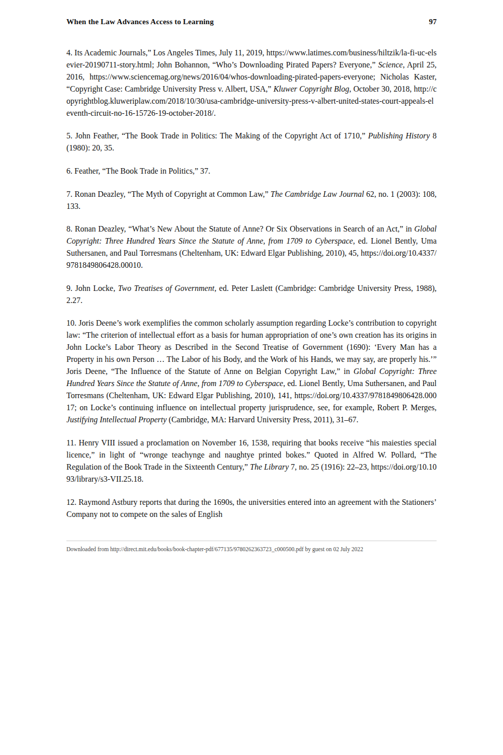When the Law Advances Access to Learning 97
Its Academic Journals,” Los Angeles Times, July 11, 2019, https://www.latimes.com/business/hiltzik/la-fi-uc-elsevier-20190711-story.html; John Bohannon, “Who’s Downloading Pirated Papers? Everyone,” Science, April 25, 2016, https://www.sciencemag.org/news/2016/04/whos-downloading-pirated-papers-everyone; Nicholas Kaster, “Copyright Case: Cambridge University Press v. Albert, USA,” Kluwer Copyright Blog, October 30, 2018, http://copyrightblog.kluweriplaw.com/2018/10/30/usa-cambridge-university-press-v-albert-united-states-court-appeals-eleventh-circuit-no-16-15726-19-october-2018/.
John Feather, “The Book Trade in Politics: The Making of the Copyright Act of 1710,” Publishing History 8 (1980): 20, 35.
Feather, “The Book Trade in Politics,” 37.
Ronan Deazley, “The Myth of Copyright at Common Law,” The Cambridge Law Journal 62, no. 1 (2003): 108, 133.
Ronan Deazley, “What’s New About the Statute of Anne? Or Six Observations in Search of an Act,” in Global Copyright: Three Hundred Years Since the Statute of Anne, from 1709 to Cyberspace, ed. Lionel Bently, Uma Suthersanen, and Paul Torresmans (Cheltenham, UK: Edward Elgar Publishing, 2010), 45, https://doi.org/10.4337/9781849806428.00010.
John Locke, Two Treatises of Government, ed. Peter Laslett (Cambridge: Cambridge University Press, 1988), 2.27.
Joris Deene’s work exemplifies the common scholarly assumption regarding Locke’s contribution to copyright law: “The criterion of intellectual effort as a basis for human appropriation of one’s own creation has its origins in John Locke’s Labor Theory as Described in the Second Treatise of Government (1690): ‘Every Man has a Property in his own Person … The Labor of his Body, and the Work of his Hands, we may say, are properly his.’” Joris Deene, “The Influence of the Statute of Anne on Belgian Copyright Law,” in Global Copyright: Three Hundred Years Since the Statute of Anne, from 1709 to Cyberspace, ed. Lionel Bently, Uma Suthersanen, and Paul Torresmans (Cheltenham, UK: Edward Elgar Publishing, 2010), 141, https://doi.org/10.4337/9781849806428.00017; on Locke’s continuing influence on intellectual property jurisprudence, see, for example, Robert P. Merges, Justifying Intellectual Property (Cambridge, MA: Harvard University Press, 2011), 31–67.
Henry VIII issued a proclamation on November 16, 1538, requiring that books receive “his maiesties special licence,” in light of “wronge teachynge and naughtye printed bokes.” Quoted in Alfred W. Pollard, “The Regulation of the Book Trade in the Sixteenth Century,” The Library 7, no. 25 (1916): 22–23, https://doi.org/10.1093/library/s3-VII.25.18.
Raymond Astbury reports that during the 1690s, the universities entered into an agreement with the Stationers’ Company not to compete on the sales of English
Downloaded from http://direct.mit.edu/books/book-chapter-pdf/677135/9780262363723_c000500.pdf by guest on 02 July 2022